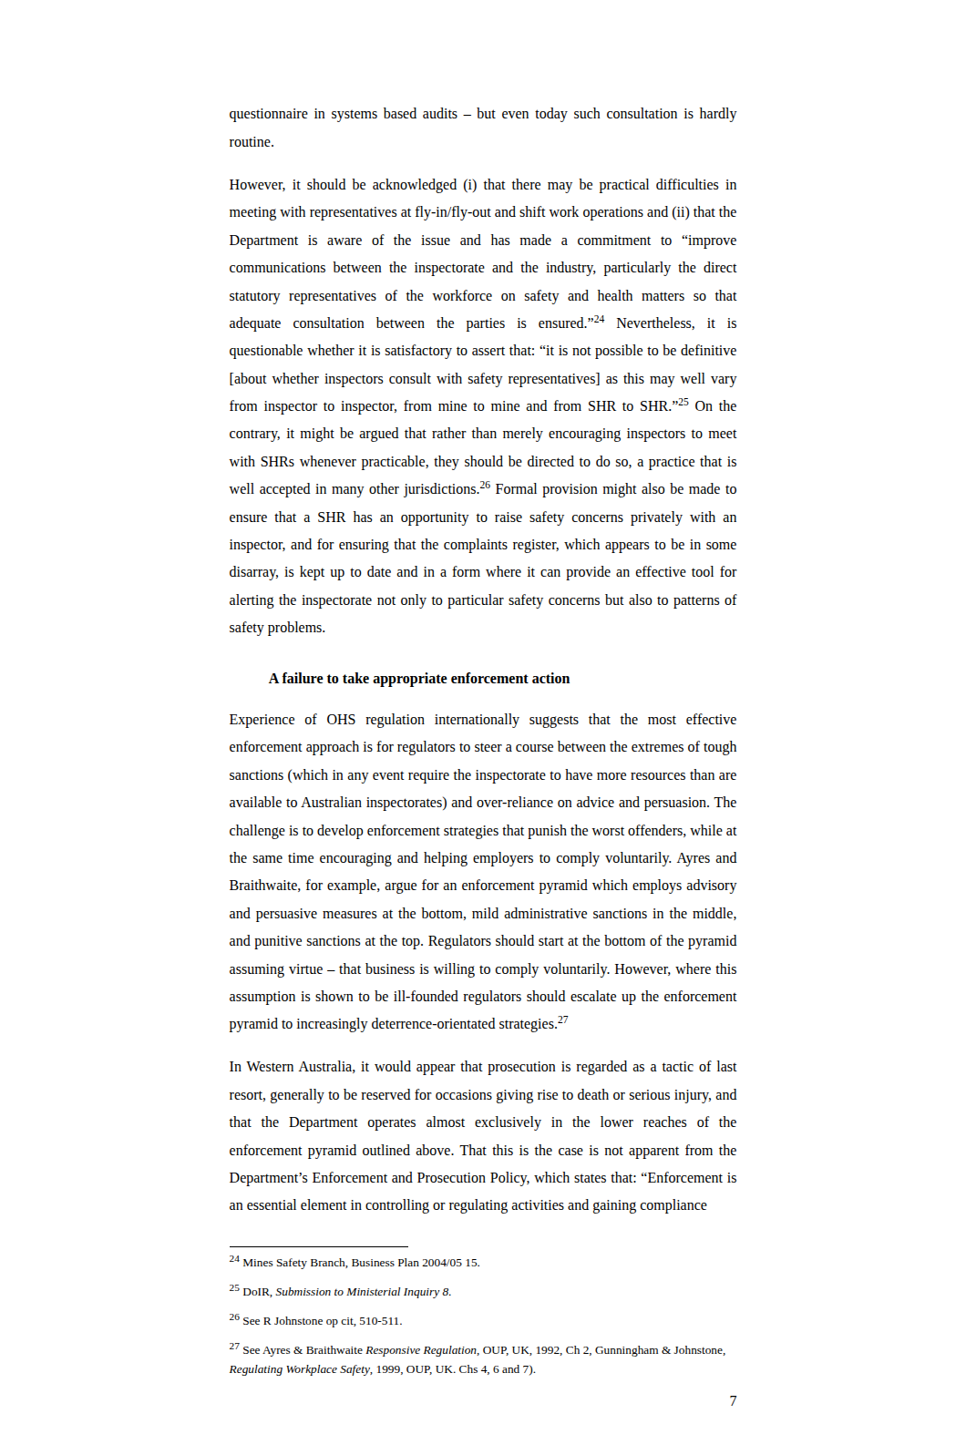questionnaire in systems based audits – but even today such consultation is hardly routine.
However, it should be acknowledged (i) that there may be practical difficulties in meeting with representatives at fly-in/fly-out and shift work operations and (ii) that the Department is aware of the issue and has made a commitment to “improve communications between the inspectorate and the industry, particularly the direct statutory representatives of the workforce on safety and health matters so that adequate consultation between the parties is ensured.”24 Nevertheless, it is questionable whether it is satisfactory to assert that: “it is not possible to be definitive [about whether inspectors consult with safety representatives] as this may well vary from inspector to inspector, from mine to mine and from SHR to SHR.”25 On the contrary, it might be argued that rather than merely encouraging inspectors to meet with SHRs whenever practicable, they should be directed to do so, a practice that is well accepted in many other jurisdictions.26 Formal provision might also be made to ensure that a SHR has an opportunity to raise safety concerns privately with an inspector, and for ensuring that the complaints register, which appears to be in some disarray, is kept up to date and in a form where it can provide an effective tool for alerting the inspectorate not only to particular safety concerns but also to patterns of safety problems.
A failure to take appropriate enforcement action
Experience of OHS regulation internationally suggests that the most effective enforcement approach is for regulators to steer a course between the extremes of tough sanctions (which in any event require the inspectorate to have more resources than are available to Australian inspectorates) and over-reliance on advice and persuasion. The challenge is to develop enforcement strategies that punish the worst offenders, while at the same time encouraging and helping employers to comply voluntarily. Ayres and Braithwaite, for example, argue for an enforcement pyramid which employs advisory and persuasive measures at the bottom, mild administrative sanctions in the middle, and punitive sanctions at the top. Regulators should start at the bottom of the pyramid assuming virtue – that business is willing to comply voluntarily. However, where this assumption is shown to be ill-founded regulators should escalate up the enforcement pyramid to increasingly deterrence-orientated strategies.27
In Western Australia, it would appear that prosecution is regarded as a tactic of last resort, generally to be reserved for occasions giving rise to death or serious injury, and that the Department operates almost exclusively in the lower reaches of the enforcement pyramid outlined above. That this is the case is not apparent from the Department’s Enforcement and Prosecution Policy, which states that: “Enforcement is an essential element in controlling or regulating activities and gaining compliance
24 Mines Safety Branch, Business Plan 2004/05 15.
25 DoIR, Submission to Ministerial Inquiry 8.
26 See R Johnstone op cit, 510-511.
27 See Ayres & Braithwaite Responsive Regulation, OUP, UK, 1992, Ch 2, Gunningham & Johnstone, Regulating Workplace Safety, 1999, OUP, UK. Chs 4, 6 and 7).
7